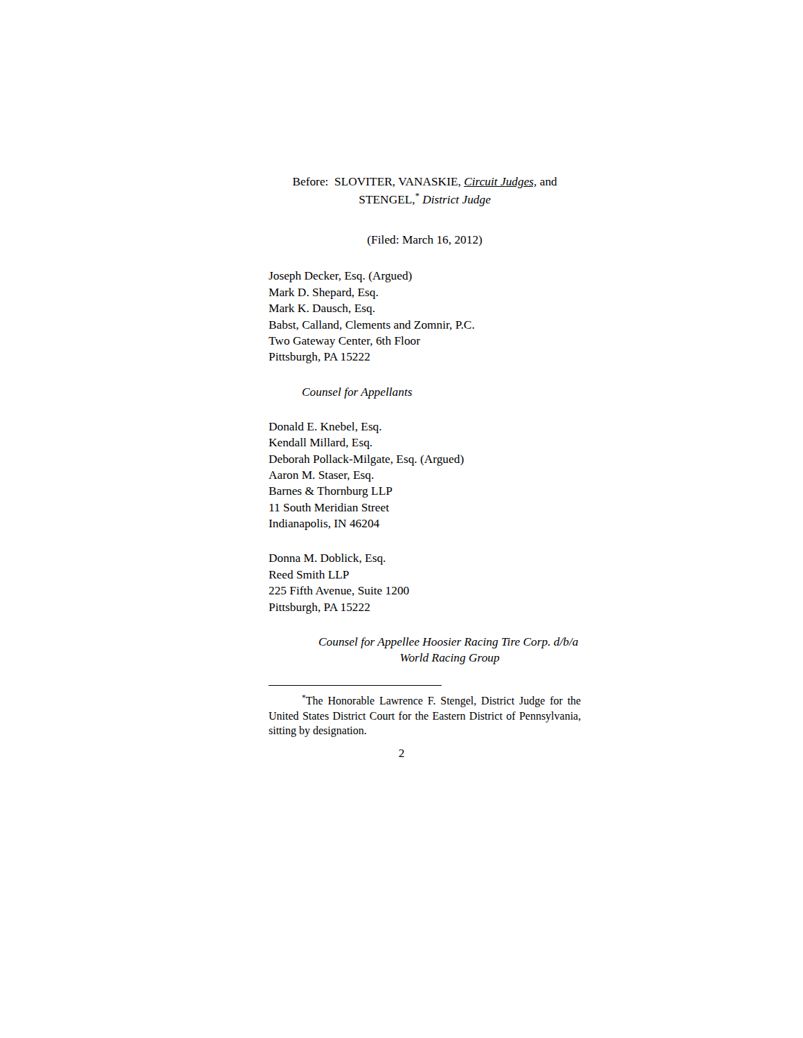Before: SLOVITER, VANASKIE, Circuit Judges, and
STENGEL,* District Judge
(Filed: March 16, 2012)
Joseph Decker, Esq. (Argued)
Mark D. Shepard, Esq.
Mark K. Dausch, Esq.
Babst, Calland, Clements and Zomnir, P.C.
Two Gateway Center, 6th Floor
Pittsburgh, PA 15222
Counsel for Appellants
Donald E. Knebel, Esq.
Kendall Millard, Esq.
Deborah Pollack-Milgate, Esq. (Argued)
Aaron M. Staser, Esq.
Barnes & Thornburg LLP
11 South Meridian Street
Indianapolis, IN 46204
Donna M. Doblick, Esq.
Reed Smith LLP
225 Fifth Avenue, Suite 1200
Pittsburgh, PA 15222
Counsel for Appellee Hoosier Racing Tire Corp. d/b/a
World Racing Group
*The Honorable Lawrence F. Stengel, District Judge for the United States District Court for the Eastern District of Pennsylvania, sitting by designation.
2